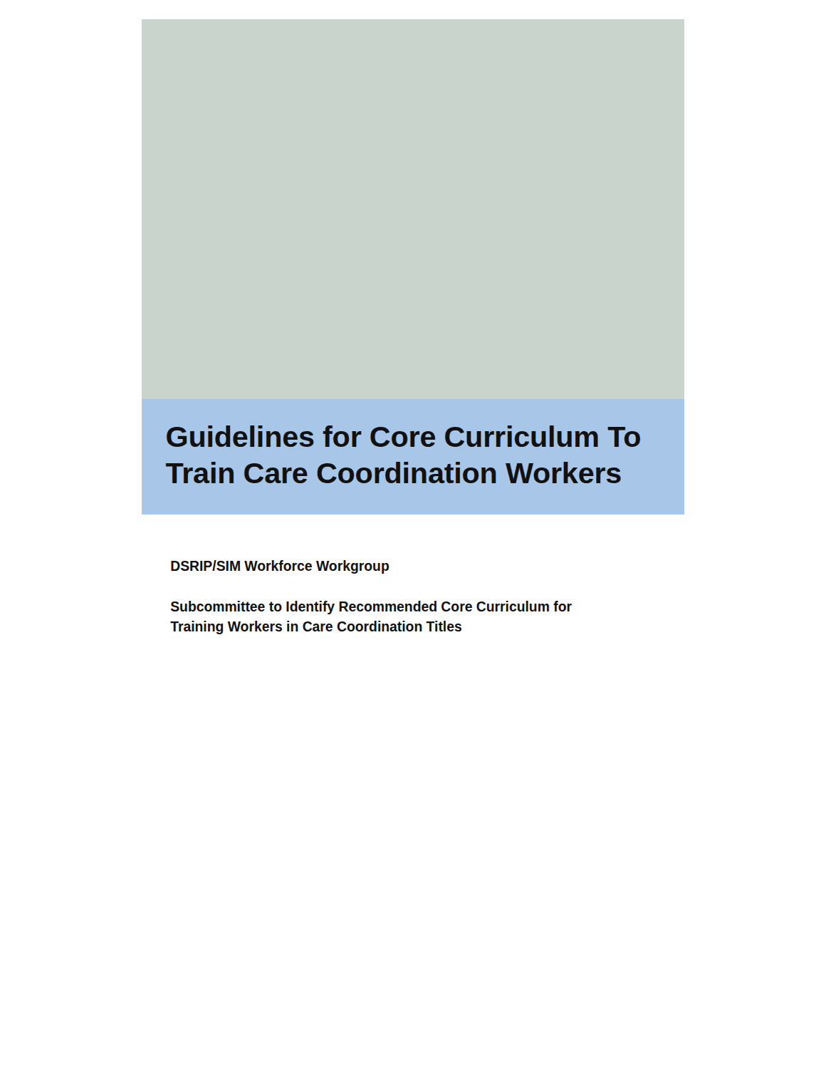Guidelines for Core Curriculum To
Train Care Coordination Workers
DSRIP/SIM Workforce Workgroup
Subcommittee to Identify Recommended Core Curriculum for
Training Workers in Care Coordination Titles